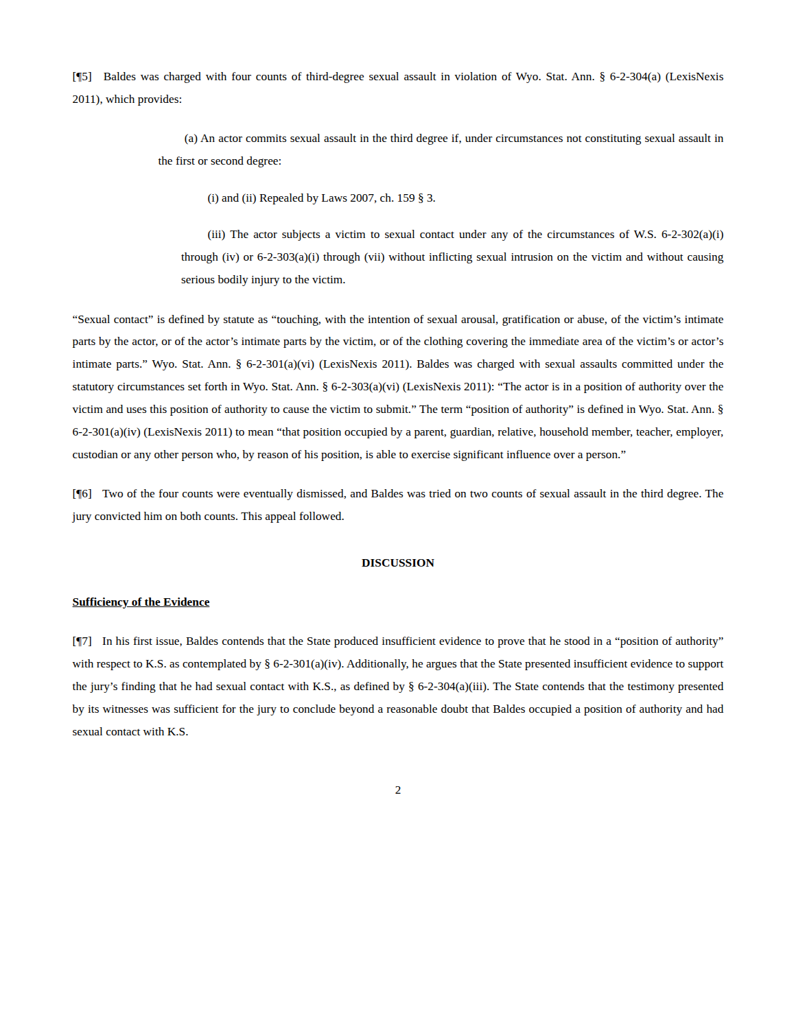[¶5] Baldes was charged with four counts of third-degree sexual assault in violation of Wyo. Stat. Ann. § 6-2-304(a) (LexisNexis 2011), which provides:
(a) An actor commits sexual assault in the third degree if, under circumstances not constituting sexual assault in the first or second degree:
(i) and (ii) Repealed by Laws 2007, ch. 159 § 3.
(iii) The actor subjects a victim to sexual contact under any of the circumstances of W.S. 6-2-302(a)(i) through (iv) or 6-2-303(a)(i) through (vii) without inflicting sexual intrusion on the victim and without causing serious bodily injury to the victim.
“Sexual contact” is defined by statute as “touching, with the intention of sexual arousal, gratification or abuse, of the victim’s intimate parts by the actor, or of the actor’s intimate parts by the victim, or of the clothing covering the immediate area of the victim’s or actor’s intimate parts.” Wyo. Stat. Ann. § 6-2-301(a)(vi) (LexisNexis 2011). Baldes was charged with sexual assaults committed under the statutory circumstances set forth in Wyo. Stat. Ann. § 6-2-303(a)(vi) (LexisNexis 2011): “The actor is in a position of authority over the victim and uses this position of authority to cause the victim to submit.” The term “position of authority” is defined in Wyo. Stat. Ann. § 6-2-301(a)(iv) (LexisNexis 2011) to mean “that position occupied by a parent, guardian, relative, household member, teacher, employer, custodian or any other person who, by reason of his position, is able to exercise significant influence over a person.”
[¶6] Two of the four counts were eventually dismissed, and Baldes was tried on two counts of sexual assault in the third degree. The jury convicted him on both counts. This appeal followed.
DISCUSSION
Sufficiency of the Evidence
[¶7] In his first issue, Baldes contends that the State produced insufficient evidence to prove that he stood in a “position of authority” with respect to K.S. as contemplated by § 6-2-301(a)(iv). Additionally, he argues that the State presented insufficient evidence to support the jury’s finding that he had sexual contact with K.S., as defined by § 6-2-304(a)(iii). The State contends that the testimony presented by its witnesses was sufficient for the jury to conclude beyond a reasonable doubt that Baldes occupied a position of authority and had sexual contact with K.S.
2